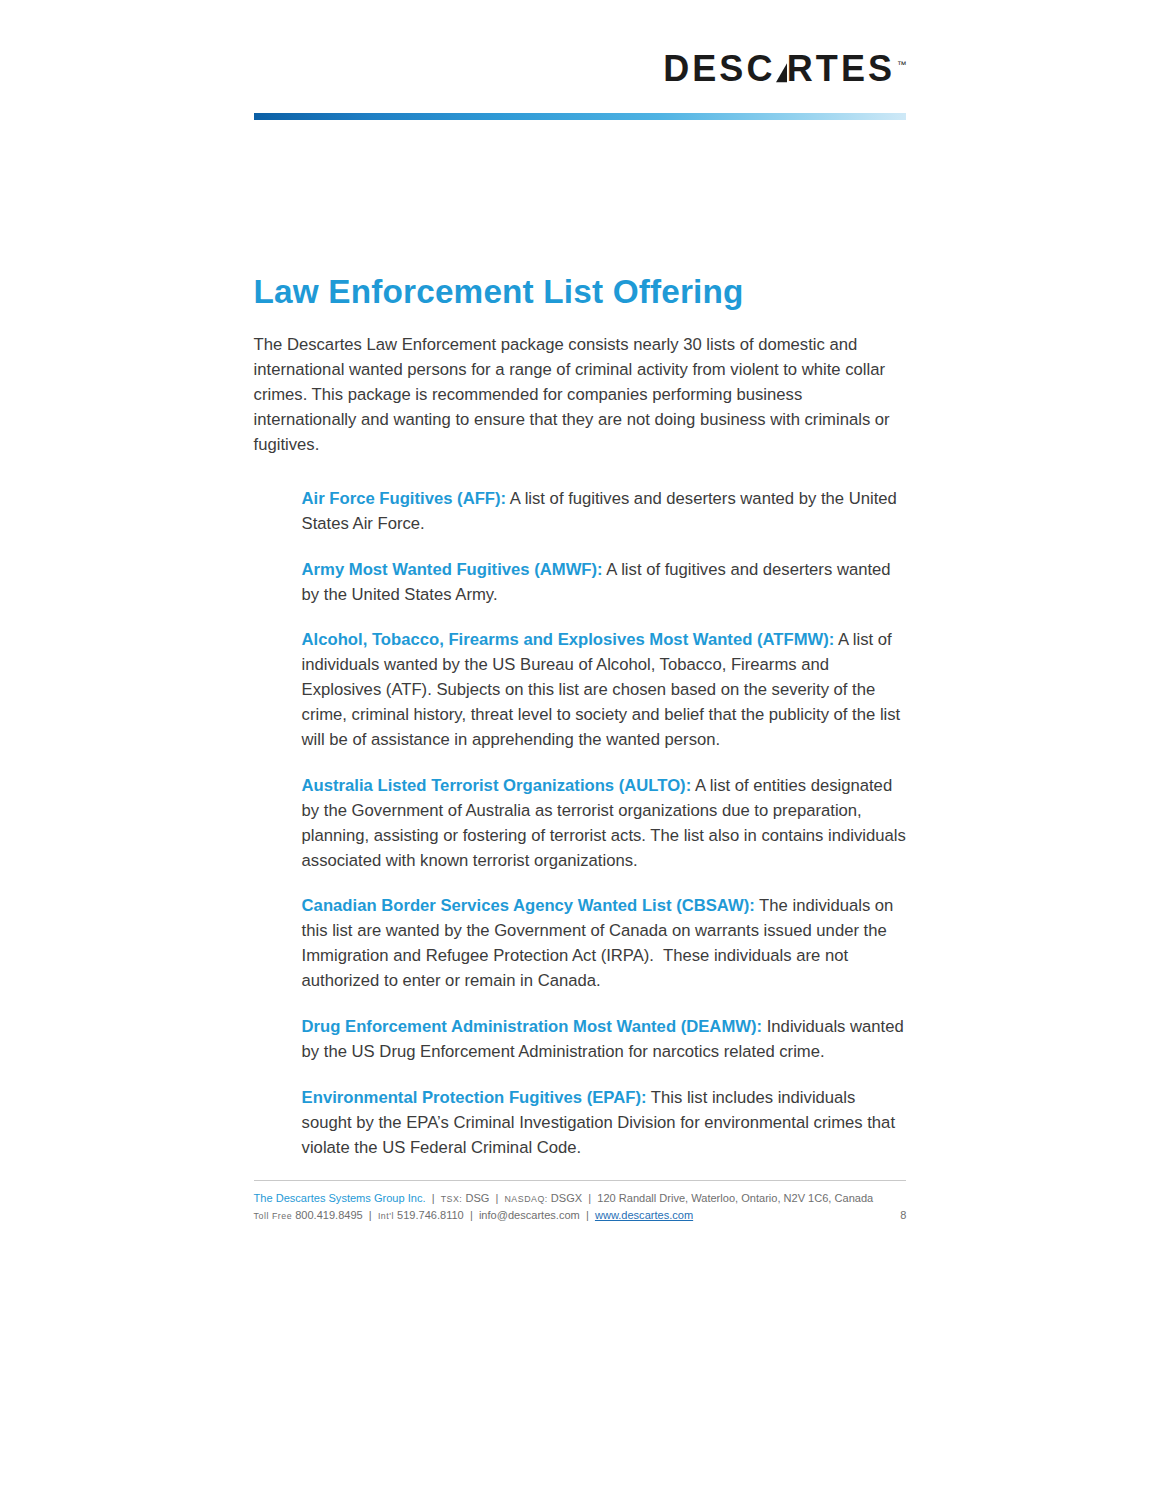DESC RTES™
Law Enforcement List Offering
The Descartes Law Enforcement package consists nearly 30 lists of domestic and international wanted persons for a range of criminal activity from violent to white collar crimes. This package is recommended for companies performing business internationally and wanting to ensure that they are not doing business with criminals or fugitives.
Air Force Fugitives (AFF): A list of fugitives and deserters wanted by the United States Air Force.
Army Most Wanted Fugitives (AMWF): A list of fugitives and deserters wanted by the United States Army.
Alcohol, Tobacco, Firearms and Explosives Most Wanted (ATFMW): A list of individuals wanted by the US Bureau of Alcohol, Tobacco, Firearms and Explosives (ATF). Subjects on this list are chosen based on the severity of the crime, criminal history, threat level to society and belief that the publicity of the list will be of assistance in apprehending the wanted person.
Australia Listed Terrorist Organizations (AULTO): A list of entities designated by the Government of Australia as terrorist organizations due to preparation, planning, assisting or fostering of terrorist acts. The list also in contains individuals associated with known terrorist organizations.
Canadian Border Services Agency Wanted List (CBSAW): The individuals on this list are wanted by the Government of Canada on warrants issued under the Immigration and Refugee Protection Act (IRPA). These individuals are not authorized to enter or remain in Canada.
Drug Enforcement Administration Most Wanted (DEAMW): Individuals wanted by the US Drug Enforcement Administration for narcotics related crime.
Environmental Protection Fugitives (EPAF): This list includes individuals sought by the EPA’s Criminal Investigation Division for environmental crimes that violate the US Federal Criminal Code.
The Descartes Systems Group Inc. | TSX: DSG | NASDAQ: DSGX | 120 Randall Drive, Waterloo, Ontario, N2V 1C6, Canada
Toll Free 800.419.8495 | Int'l 519.746.8110 | info@descartes.com | www.descartes.com
8